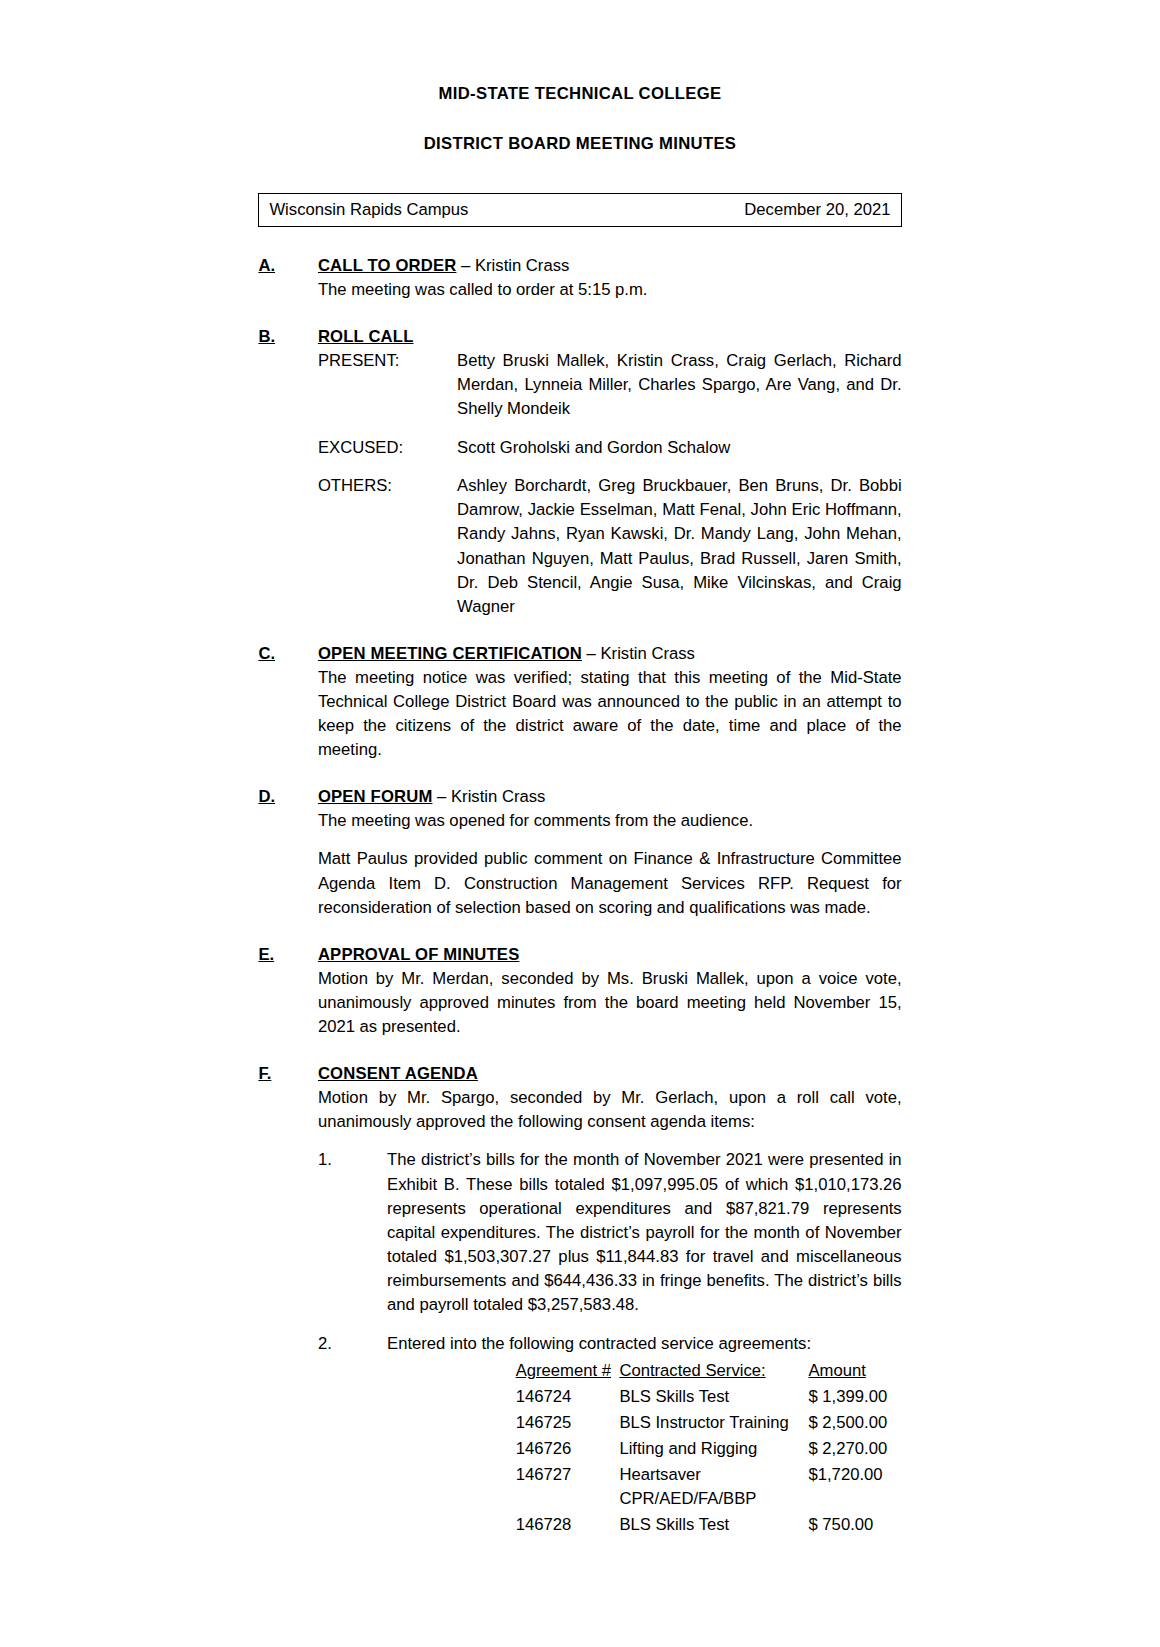MID-STATE TECHNICAL COLLEGE
DISTRICT BOARD MEETING MINUTES
Wisconsin Rapids Campus December 20, 2021
A.
CALL TO ORDER – Kristin Crass
The meeting was called to order at 5:15 p.m.
B.
ROLL CALL
PRESENT:
Betty Bruski Mallek, Kristin Crass, Craig Gerlach, Richard Merdan, Lynneia Miller, Charles Spargo, Are Vang, and Dr. Shelly Mondeik
EXCUSED:
Scott Groholski and Gordon Schalow
OTHERS:
Ashley Borchardt, Greg Bruckbauer, Ben Bruns, Dr. Bobbi Damrow, Jackie Esselman, Matt Fenal, John Eric Hoffmann, Randy Jahns, Ryan Kawski, Dr. Mandy Lang, John Mehan, Jonathan Nguyen, Matt Paulus, Brad Russell, Jaren Smith, Dr. Deb Stencil, Angie Susa, Mike Vilcinskas, and Craig Wagner
C.
OPEN MEETING CERTIFICATION – Kristin Crass
The meeting notice was verified; stating that this meeting of the Mid-State Technical College District Board was announced to the public in an attempt to keep the citizens of the district aware of the date, time and place of the meeting.
D.
OPEN FORUM – Kristin Crass
The meeting was opened for comments from the audience.
Matt Paulus provided public comment on Finance & Infrastructure Committee Agenda Item D. Construction Management Services RFP. Request for reconsideration of selection based on scoring and qualifications was made.
E.
APPROVAL OF MINUTES
Motion by Mr. Merdan, seconded by Ms. Bruski Mallek, upon a voice vote, unanimously approved minutes from the board meeting held November 15, 2021 as presented.
F.
CONSENT AGENDA
Motion by Mr. Spargo, seconded by Mr. Gerlach, upon a roll call vote, unanimously approved the following consent agenda items:
1.
The district’s bills for the month of November 2021 were presented in Exhibit B. These bills totaled $1,097,995.05 of which $1,010,173.26 represents operational expenditures and $87,821.79 represents capital expenditures. The district’s payroll for the month of November totaled $1,503,307.27 plus $11,844.83 for travel and miscellaneous reimbursements and $644,436.33 in fringe benefits. The district’s bills and payroll totaled $3,257,583.48.
2.
Entered into the following contracted service agreements:
| Agreement # | Contracted Service: | Amount |
| --- | --- | --- |
| 146724 | BLS Skills Test | $ 1,399.00 |
| 146725 | BLS Instructor Training | $ 2,500.00 |
| 146726 | Lifting and Rigging | $ 2,270.00 |
| 146727 | Heartsaver CPR/AED/FA/BBP | $1,720.00 |
| 146728 | BLS Skills Test | $ 750.00 |